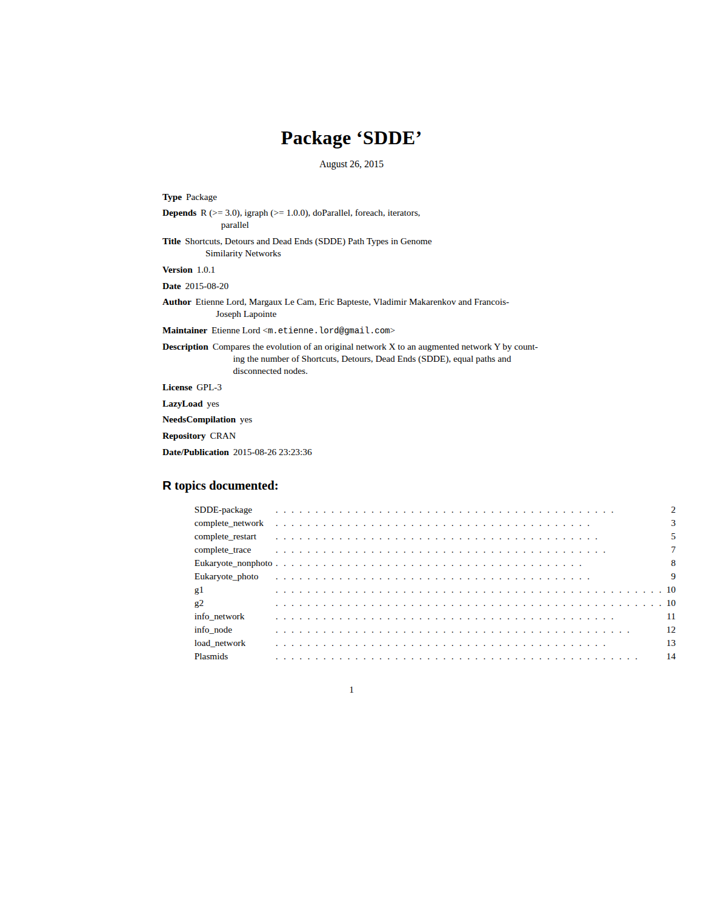Package ‘SDDE’
August 26, 2015
Type
Package
Depends
R (>= 3.0), igraph (>= 1.0.0), doParallel, foreach, iterators,
parallel
Title
Shortcuts, Detours and Dead Ends (SDDE) Path Types in Genome
Similarity Networks
Version
1.0.1
Date
2015-08-20
Author
Etienne Lord, Margaux Le Cam, Eric Bapteste, Vladimir Makarenkov and Francois-
Joseph Lapointe
Maintainer
Etienne Lord <m.etienne.lord@gmail.com>
Description
Compares the evolution of an original network X to an augmented network Y by count-
ing the number of Shortcuts, Detours, Dead Ends (SDDE), equal paths and disconnected nodes.
License
GPL-3
LazyLoad
yes
NeedsCompilation
yes
Repository
CRAN
Date/Publication
2015-08-26 23:23:36
R topics documented:
| SDDE-package | . . . . . . . . . . . . . . . . . . . . . . . . . . . . . . . . . . . . . . . . . . . | 2 |
| complete_network | . . . . . . . . . . . . . . . . . . . . . . . . . . . . . . . . . . . . . . . . | 3 |
| complete_restart | . . . . . . . . . . . . . . . . . . . . . . . . . . . . . . . . . . . . . . . . . | 5 |
| complete_trace | . . . . . . . . . . . . . . . . . . . . . . . . . . . . . . . . . . . . . . . . . . | 7 |
| Eukaryote_nonphoto | . . . . . . . . . . . . . . . . . . . . . . . . . . . . . . . . . . . . . . . | 8 |
| Eukaryote_photo | . . . . . . . . . . . . . . . . . . . . . . . . . . . . . . . . . . . . . . . . | 9 |
| g1 | . . . . . . . . . . . . . . . . . . . . . . . . . . . . . . . . . . . . . . . . . . . . . . . . . | 10 |
| g2 | . . . . . . . . . . . . . . . . . . . . . . . . . . . . . . . . . . . . . . . . . . . . . . . . . | 10 |
| info_network | . . . . . . . . . . . . . . . . . . . . . . . . . . . . . . . . . . . . . . . . . . . | 11 |
| info_node | . . . . . . . . . . . . . . . . . . . . . . . . . . . . . . . . . . . . . . . . . . . . . | 12 |
| load_network | . . . . . . . . . . . . . . . . . . . . . . . . . . . . . . . . . . . . . . . . . . | 13 |
| Plasmids | . . . . . . . . . . . . . . . . . . . . . . . . . . . . . . . . . . . . . . . . . . . . . . | 14 |
1